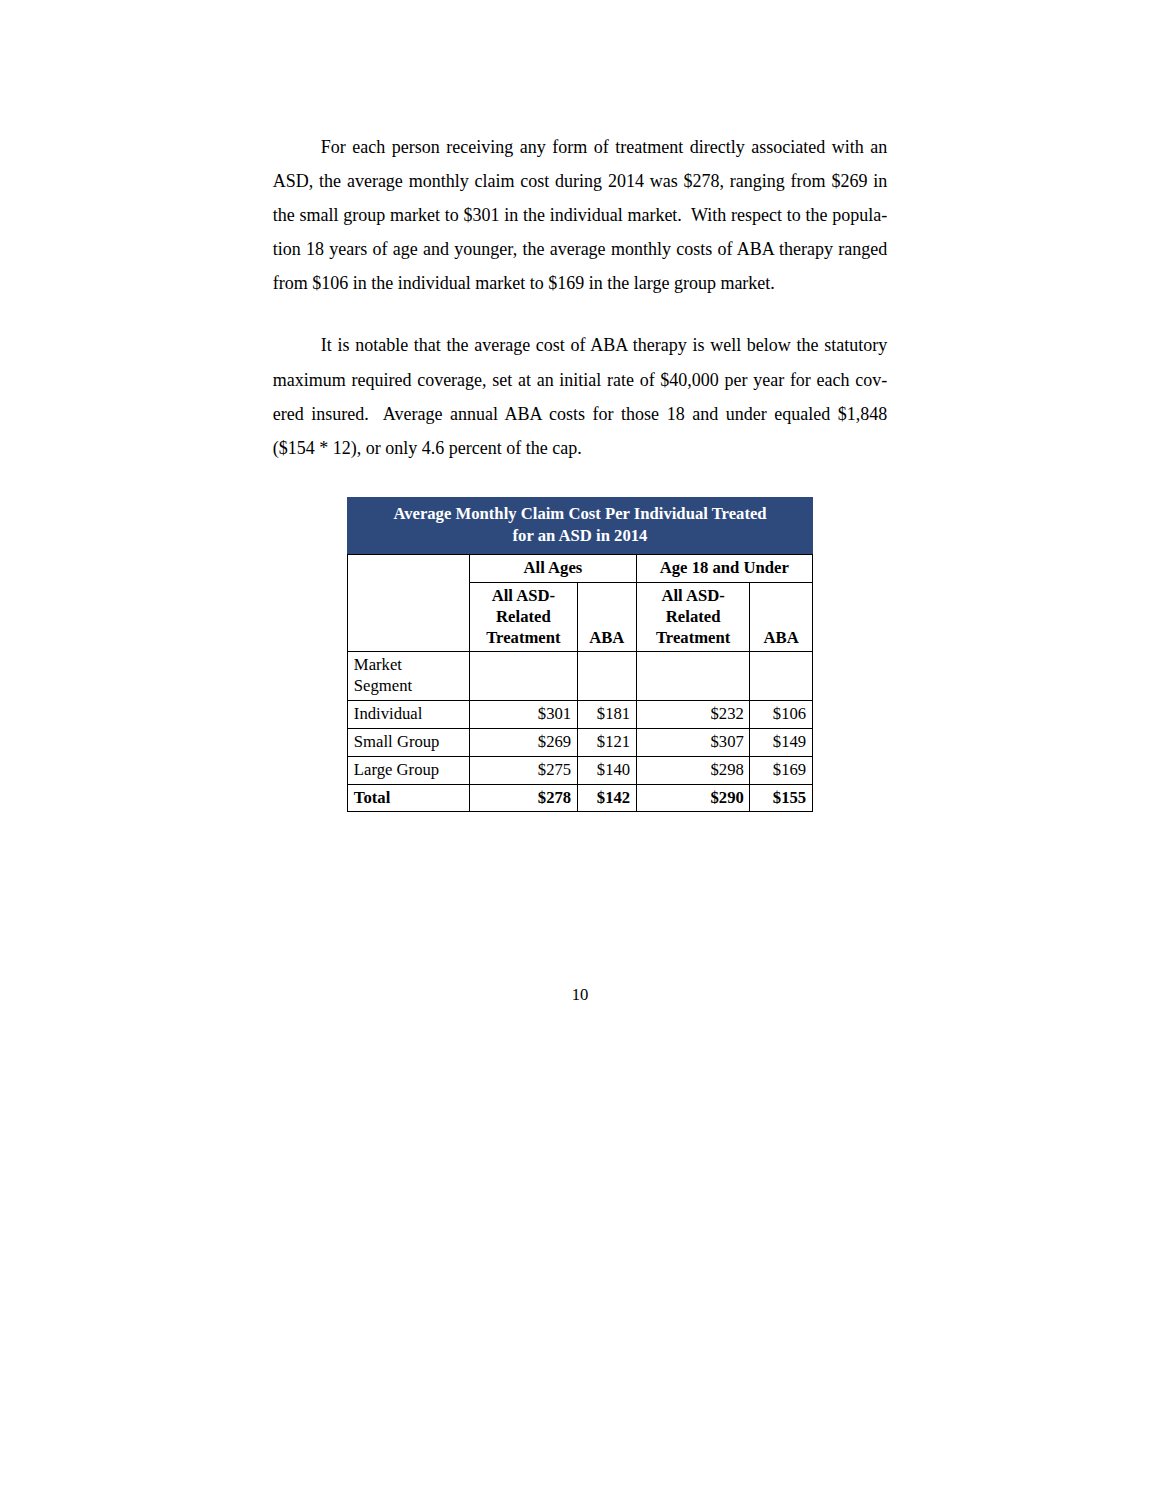For each person receiving any form of treatment directly associated with an ASD, the average monthly claim cost during 2014 was $278, ranging from $269 in the small group market to $301 in the individual market. With respect to the population 18 years of age and younger, the average monthly costs of ABA therapy ranged from $106 in the individual market to $169 in the large group market.
It is notable that the average cost of ABA therapy is well below the statutory maximum required coverage, set at an initial rate of $40,000 per year for each covered insured. Average annual ABA costs for those 18 and under equaled $1,848 ($154 * 12), or only 4.6 percent of the cap.
Average Monthly Claim Cost Per Individual Treated for an ASD in 2014
| | All Ages | Age 18 and Under |
| --- | --- | --- |
| All ASD- Related Treatment | ABA | All ASD- Related Treatment | ABA |
| Market Segment | | | | |
| Individual | $301 | $181 | $232 | $106 |
| Small Group | $269 | $121 | $307 | $149 |
| Large Group | $275 | $140 | $298 | $169 |
| Total | $278 | $142 | $290 | $155 |
10